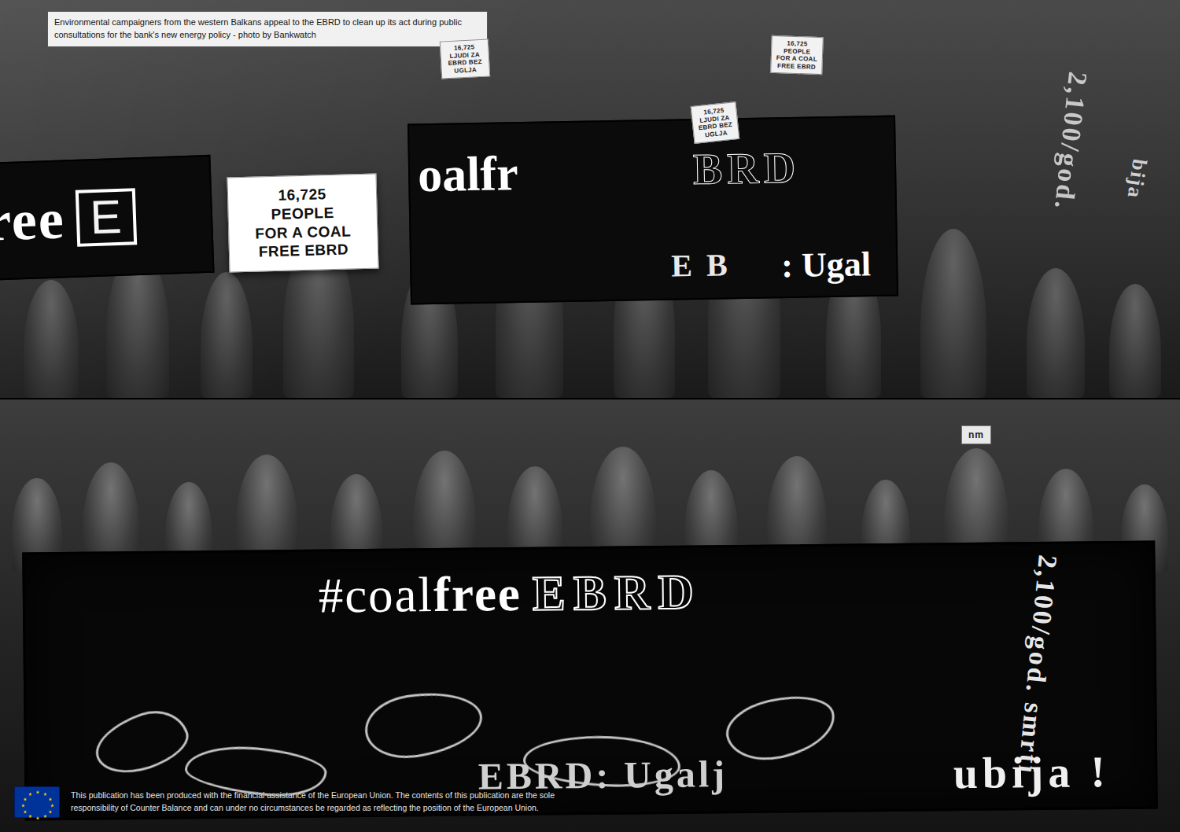Environmental campaigners from the western Balkans appeal to the EBRD to clean up its act during public consultations for the bank's new energy policy - photo by Bankwatch
ree E
16,725
PEOPLE
FOR A COAL
FREE EBRD
oalfr BRD E B : Ugal
16,725
LJUDI ZA
EBRD BEZ
UGLJA
16,725
PEOPLE
FOR A COAL
FREE EBRD
16,725
LJUDI ZA
EBRD BEZ
UGLJA
2,100/god.
bija
nm
#coal free EBRD
2,100/god. smrti
EBRD: Ugalj
ubija !
This publication has been produced with the financial assistance of the European Union. The contents of this publication are the sole responsibility of Counter Balance and can under no circumstances be regarded as reflecting the position of the European Union.
Banner texts visible in the photographs: "#coalfree EBRD", "16,725 PEOPLE FOR A COAL FREE EBRD", "16,725 LJUDI ZA EBRD BEZ UGLJA", "EBRD: Ugalj ubija!", "2,100/god. smrti".